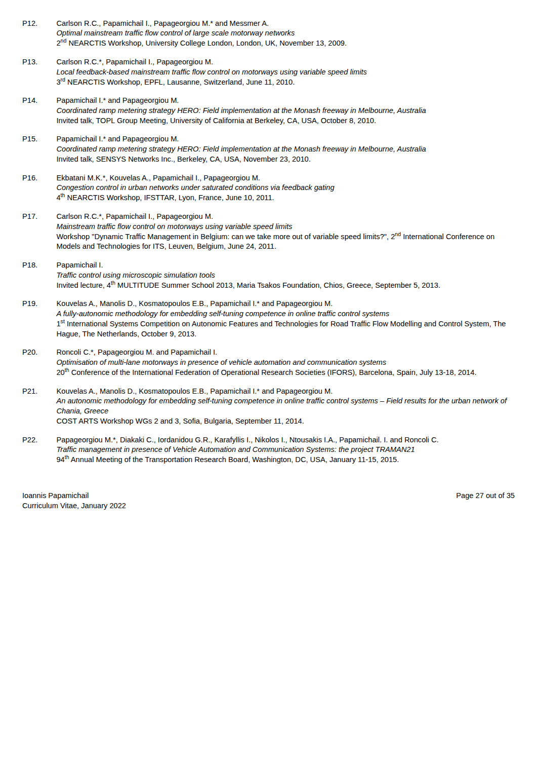P12.
Carlson R.C., Papamichail I., Papageorgiou M.* and Messmer A.
Optimal mainstream traffic flow control of large scale motorway networks
2nd NEARCTIS Workshop, University College London, London, UK, November 13, 2009.
P13.
Carlson R.C.*, Papamichail I., Papageorgiou M.
Local feedback-based mainstream traffic flow control on motorways using variable speed limits
3rd NEARCTIS Workshop, EPFL, Lausanne, Switzerland, June 11, 2010.
P14.
Papamichail I.* and Papageorgiou M.
Coordinated ramp metering strategy HERO: Field implementation at the Monash freeway in Melbourne, Australia
Invited talk, TOPL Group Meeting, University of California at Berkeley, CA, USA, October 8, 2010.
P15.
Papamichail I.* and Papageorgiou M.
Coordinated ramp metering strategy HERO: Field implementation at the Monash freeway in Melbourne, Australia
Invited talk, SENSYS Networks Inc., Berkeley, CA, USA, November 23, 2010.
P16.
Ekbatani M.K.*, Kouvelas A., Papamichail I., Papageorgiou M.
Congestion control in urban networks under saturated conditions via feedback gating
4th NEARCTIS Workshop, IFSTTAR, Lyon, France, June 10, 2011.
P17.
Carlson R.C.*, Papamichail I., Papageorgiou M.
Mainstream traffic flow control on motorways using variable speed limits
Workshop "Dynamic Traffic Management in Belgium: can we take more out of variable speed limits?", 2nd International Conference on Models and Technologies for ITS, Leuven, Belgium, June 24, 2011.
P18.
Papamichail I.
Traffic control using microscopic simulation tools
Invited lecture, 4th MULTITUDE Summer School 2013, Maria Tsakos Foundation, Chios, Greece, September 5, 2013.
P19.
Kouvelas A., Manolis D., Kosmatopoulos E.B., Papamichail I.* and Papageorgiou M.
A fully-autonomic methodology for embedding self-tuning competence in online traffic control systems
1st International Systems Competition on Autonomic Features and Technologies for Road Traffic Flow Modelling and Control System, The Hague, The Netherlands, October 9, 2013.
P20.
Roncoli C.*, Papageorgiou M. and Papamichail I.
Optimisation of multi-lane motorways in presence of vehicle automation and communication systems
20th Conference of the International Federation of Operational Research Societies (IFORS), Barcelona, Spain, July 13-18, 2014.
P21.
Kouvelas A., Manolis D., Kosmatopoulos E.B., Papamichail I.* and Papageorgiou M.
An autonomic methodology for embedding self-tuning competence in online traffic control systems – Field results for the urban network of Chania, Greece
COST ARTS Workshop WGs 2 and 3, Sofia, Bulgaria, September 11, 2014.
P22.
Papageorgiou M.*, Diakaki C., Iordanidou G.R., Karafyllis I., Nikolos I., Ntousakis I.A., Papamichail. I. and Roncoli C.
Traffic management in presence of Vehicle Automation and Communication Systems: the project TRAMAN21
94th Annual Meeting of the Transportation Research Board, Washington, DC, USA, January 11-15, 2015.
Ioannis Papamichail
Curriculum Vitae, January 2022
Page 27 out of 35